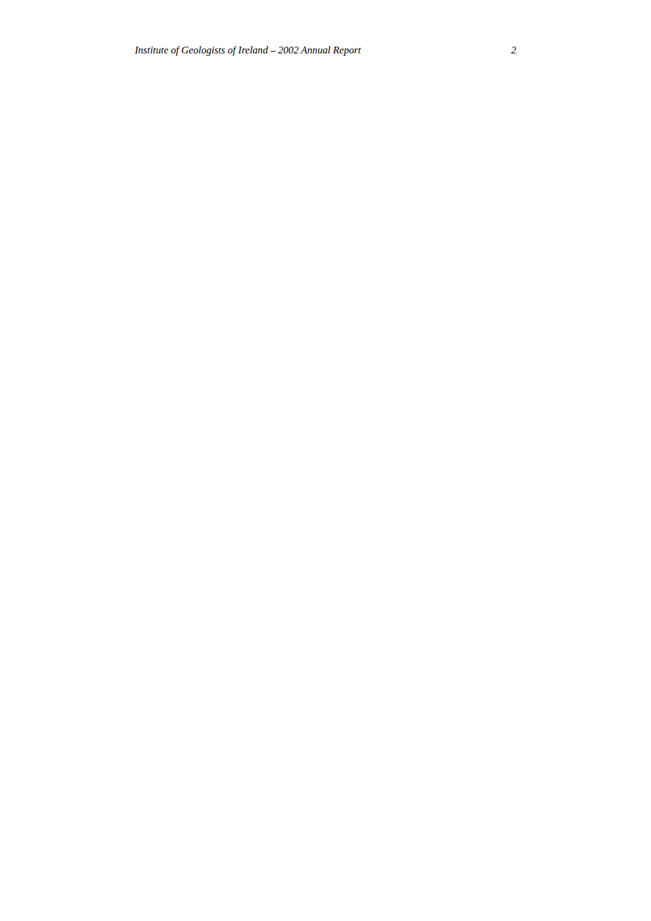Institute of Geologists of Ireland – 2002 Annual Report 2